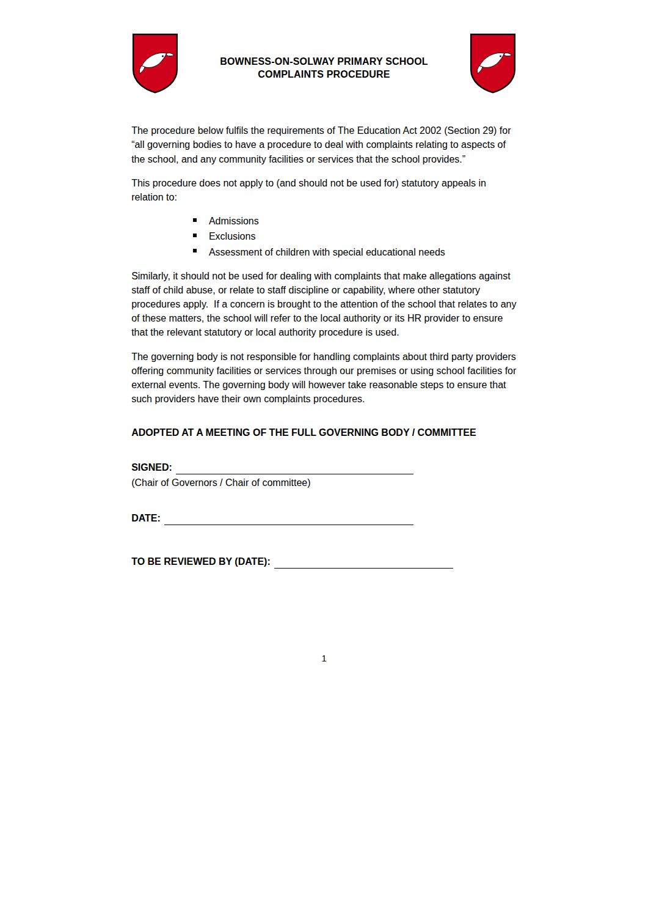BOWNESS-ON-SOLWAY PRIMARY SCHOOL
COMPLAINTS PROCEDURE
The procedure below fulfils the requirements of The Education Act 2002 (Section 29) for “all governing bodies to have a procedure to deal with complaints relating to aspects of the school, and any community facilities or services that the school provides.”
This procedure does not apply to (and should not be used for) statutory appeals in relation to:
Admissions
Exclusions
Assessment of children with special educational needs
Similarly, it should not be used for dealing with complaints that make allegations against staff of child abuse, or relate to staff discipline or capability, where other statutory procedures apply. If a concern is brought to the attention of the school that relates to any of these matters, the school will refer to the local authority or its HR provider to ensure that the relevant statutory or local authority procedure is used.
The governing body is not responsible for handling complaints about third party providers offering community facilities or services through our premises or using school facilities for external events. The governing body will however take reasonable steps to ensure that such providers have their own complaints procedures.
ADOPTED AT A MEETING OF THE FULL GOVERNING BODY / COMMITTEE
SIGNED:
(Chair of Governors / Chair of committee)
DATE:
TO BE REVIEWED BY (DATE):
1